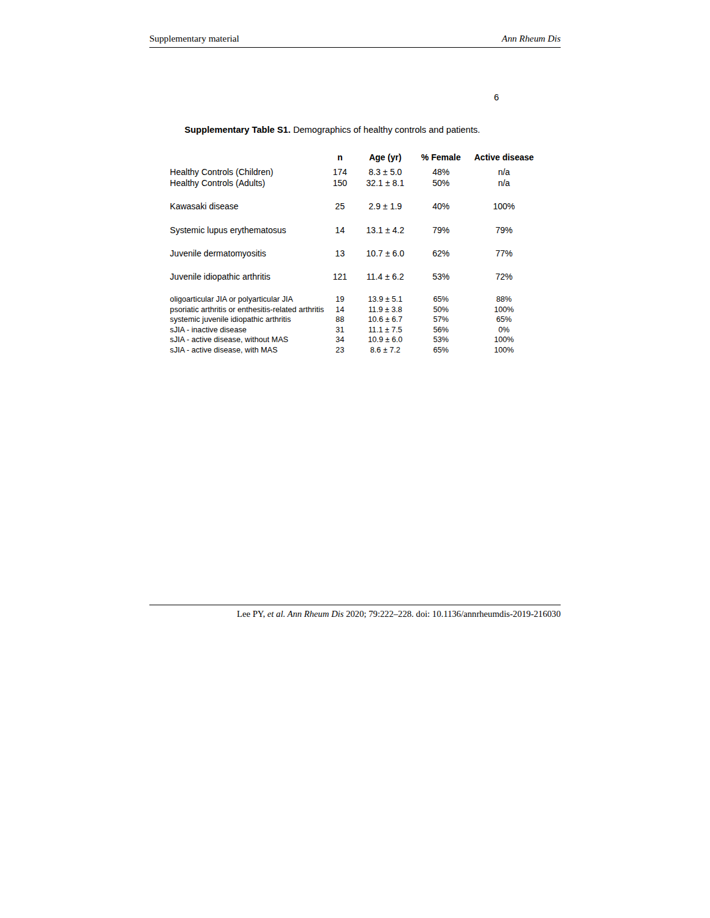Supplementary material Ann Rheum Dis
6
Supplementary Table S1. Demographics of healthy controls and patients.
| | n | Age (yr) | % Female | Active disease |
| --- | --- | --- | --- | --- |
| Healthy Controls (Children) | 174 | 8.3 ± 5.0 | 48% | n/a |
| Healthy Controls (Adults) | 150 | 32.1 ± 8.1 | 50% | n/a |
| Kawasaki disease | 25 | 2.9 ± 1.9 | 40% | 100% |
| Systemic lupus erythematosus | 14 | 13.1 ± 4.2 | 79% | 79% |
| Juvenile dermatomyositis | 13 | 10.7 ± 6.0 | 62% | 77% |
| Juvenile idiopathic arthritis | 121 | 11.4 ± 6.2 | 53% | 72% |
| oligoarticular JIA or polyarticular JIA | 19 | 13.9 ± 5.1 | 65% | 88% |
| psoriatic arthritis or enthesitis-related arthritis | 14 | 11.9 ± 3.8 | 50% | 100% |
| systemic juvenile idiopathic arthritis | 88 | 10.6 ± 6.7 | 57% | 65% |
| sJIA - inactive disease | 31 | 11.1 ± 7.5 | 56% | 0% |
| sJIA - active disease, without MAS | 34 | 10.9 ± 6.0 | 53% | 100% |
| sJIA - active disease, with MAS | 23 | 8.6 ± 7.2 | 65% | 100% |
Lee PY, et al. Ann Rheum Dis 2020; 79:222–228. doi: 10.1136/annrheumdis-2019-216030